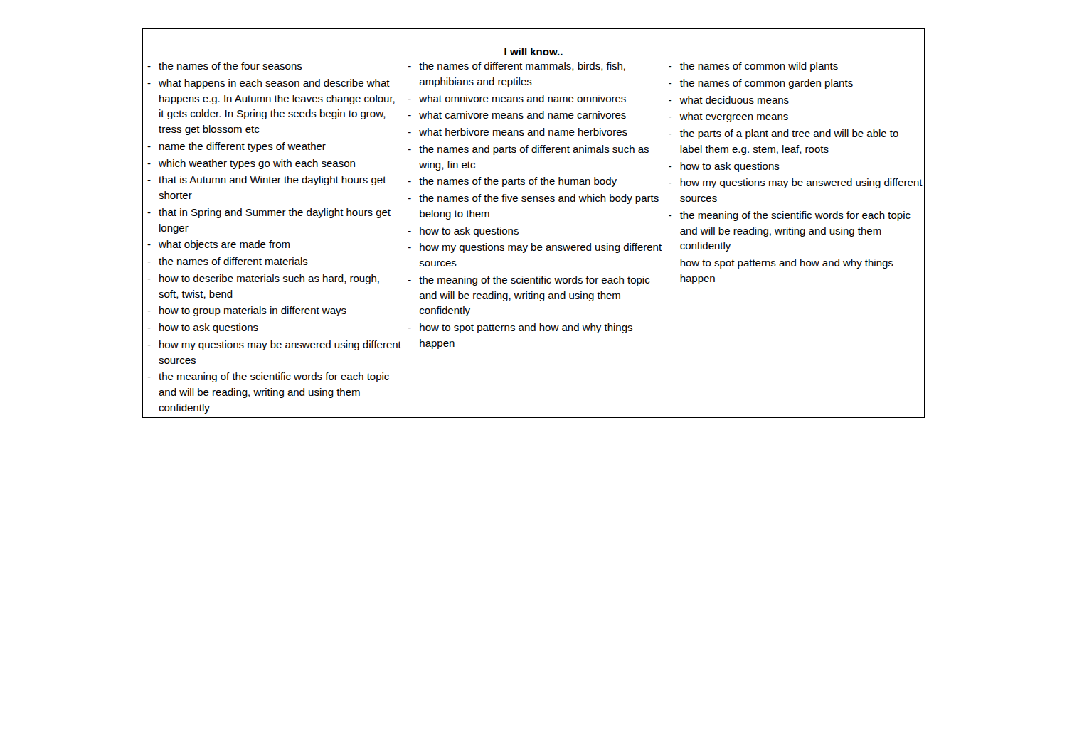| I will know.. |
| the names of the four seasons what happens in each season and describe what happens e.g. In Autumn the leaves change colour, it gets colder. In Spring the seeds begin to grow, tress get blossom etc name the different types of weather which weather types go with each season that is Autumn and Winter the daylight hours get shorter that in Spring and Summer the daylight hours get longer what objects are made from the names of different materials how to describe materials such as hard, rough, soft, twist, bend how to group materials in different ways how to ask questions how my questions may be answered using different sources the meaning of the scientific words for each topic and will be reading, writing and using them confidently | the names of different mammals, birds, fish, amphibians and reptiles what omnivore means and name omnivores what carnivore means and name carnivores what herbivore means and name herbivores the names and parts of different animals such as wing, fin etc the names of the parts of the human body the names of the five senses and which body parts belong to them how to ask questions how my questions may be answered using different sources the meaning of the scientific words for each topic and will be reading, writing and using them confidently how to spot patterns and how and why things happen | the names of common wild plants the names of common garden plants what deciduous means what evergreen means the parts of a plant and tree and will be able to label them e.g. stem, leaf, roots how to ask questions how my questions may be answered using different sources the meaning of the scientific words for each topic and will be reading, writing and using them confidently how to spot patterns and how and why things happen |